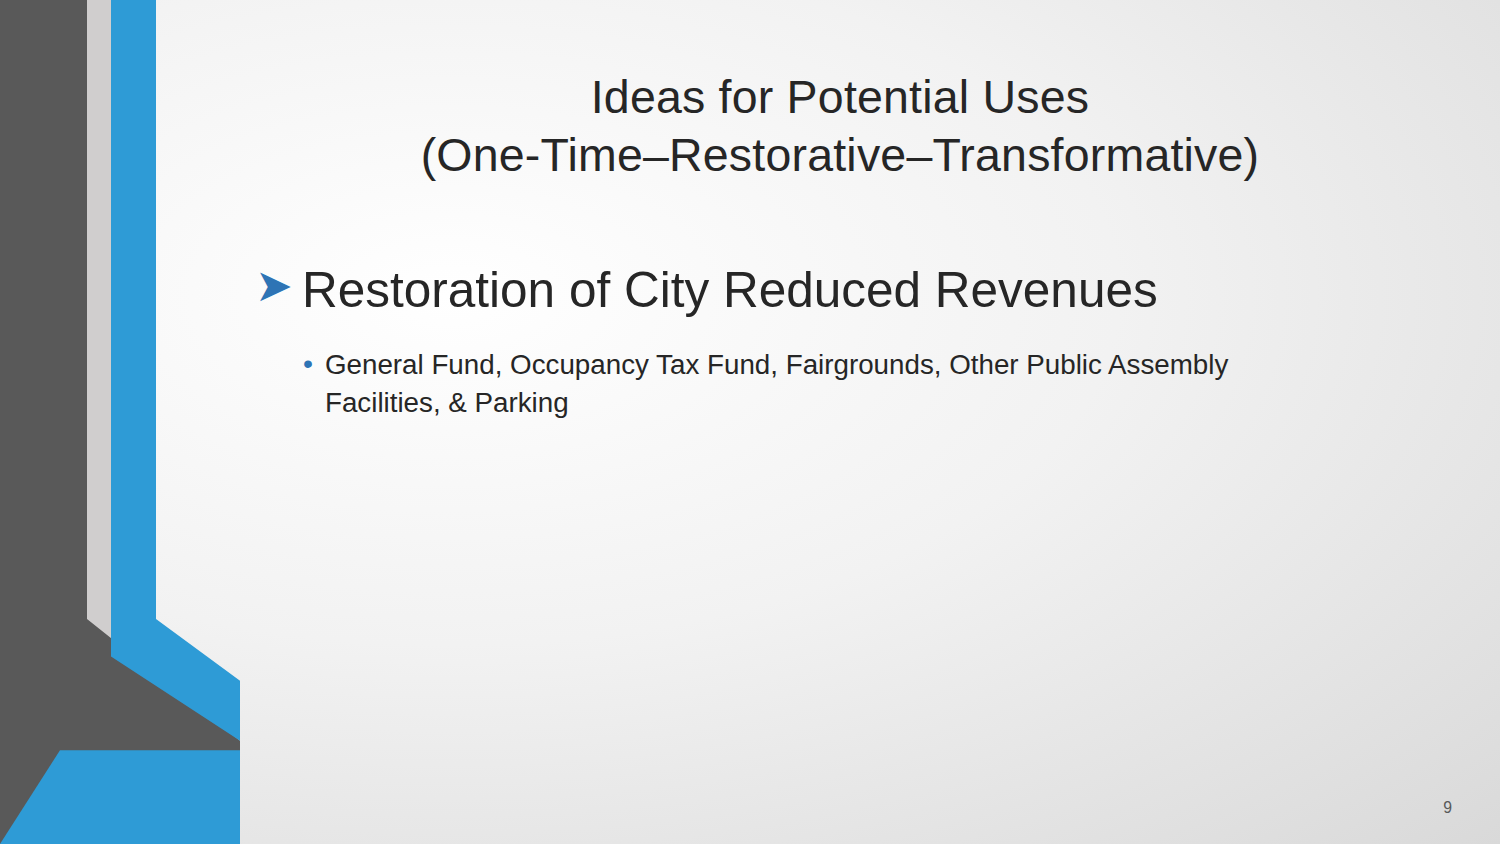Ideas for Potential Uses (One-Time–Restorative–Transformative)
➤ Restoration of City Reduced Revenues
• General Fund, Occupancy Tax Fund, Fairgrounds, Other Public Assembly Facilities, & Parking
9